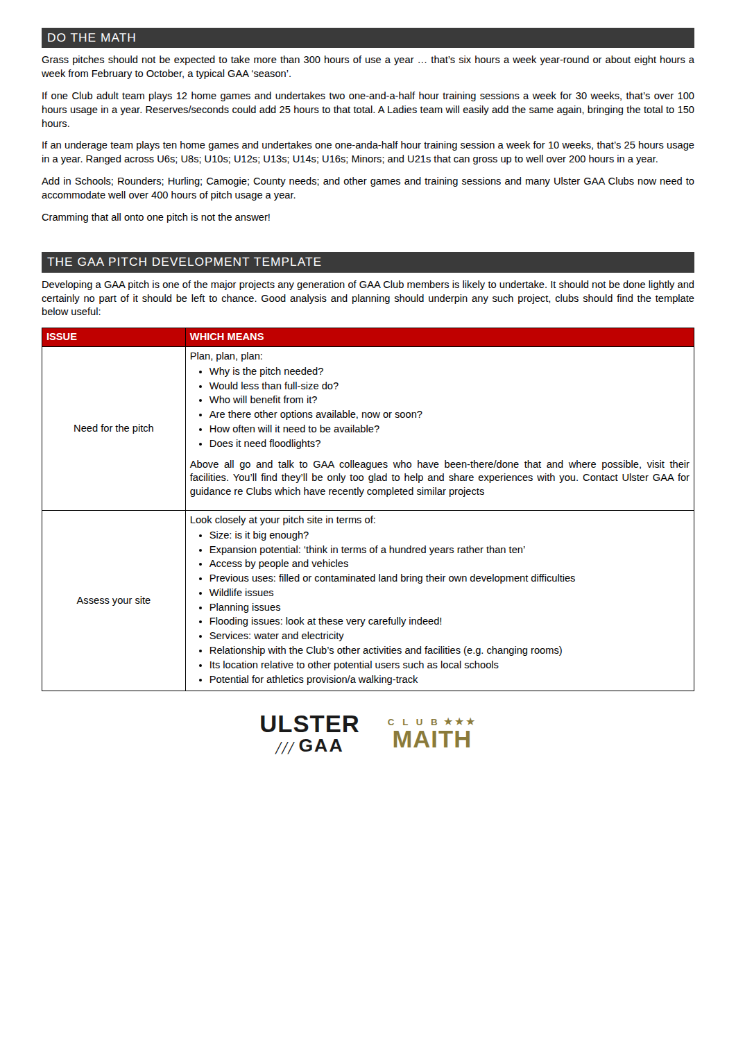DO THE MATH
Grass pitches should not be expected to take more than 300 hours of use a year … that’s six hours a week year-round or about eight hours a week from February to October, a typical GAA ‘season’.
If one Club adult team plays 12 home games and undertakes two one-and-a-half hour training sessions a week for 30 weeks, that’s over 100 hours usage in a year. Reserves/seconds could add 25 hours to that total. A Ladies team will easily add the same again, bringing the total to 150 hours.
If an underage team plays ten home games and undertakes one one-anda-half hour training session a week for 10 weeks, that’s 25 hours usage in a year. Ranged across U6s; U8s; U10s; U12s; U13s; U14s; U16s; Minors; and U21s that can gross up to well over 200 hours in a year.
Add in Schools; Rounders; Hurling; Camogie; County needs; and other games and training sessions and many Ulster GAA Clubs now need to accommodate well over 400 hours of pitch usage a year.
Cramming that all onto one pitch is not the answer!
THE GAA PITCH DEVELOPMENT TEMPLATE
Developing a GAA pitch is one of the major projects any generation of GAA Club members is likely to undertake. It should not be done lightly and certainly no part of it should be left to chance. Good analysis and planning should underpin any such project, clubs should find the template below useful:
| ISSUE | WHICH MEANS |
| --- | --- |
| Need for the pitch | Plan, plan, plan: Why is the pitch needed? Would less than full-size do? Who will benefit from it? Are there other options available, now or soon? How often will it need to be available? Does it need floodlights? Above all go and talk to GAA colleagues who have been-there/done that and where possible, visit their facilities. You’ll find they’ll be only too glad to help and share experiences with you. Contact Ulster GAA for guidance re Clubs which have recently completed similar projects |
| Assess your site | Look closely at your pitch site in terms of: Size: is it big enough? Expansion potential: ‘think in terms of a hundred years rather than ten’ Access by people and vehicles Previous uses: filled or contaminated land bring their own development difficulties Wildlife issues Planning issues Flooding issues: look at these very carefully indeed! Services: water and electricity Relationship with the Club’s other activities and facilities (e.g. changing rooms) Its location relative to other potential users such as local schools Potential for athletics provision/a walking-track |
ULSTER
╱╱╱GAA
C L U B ★★★
MAITH